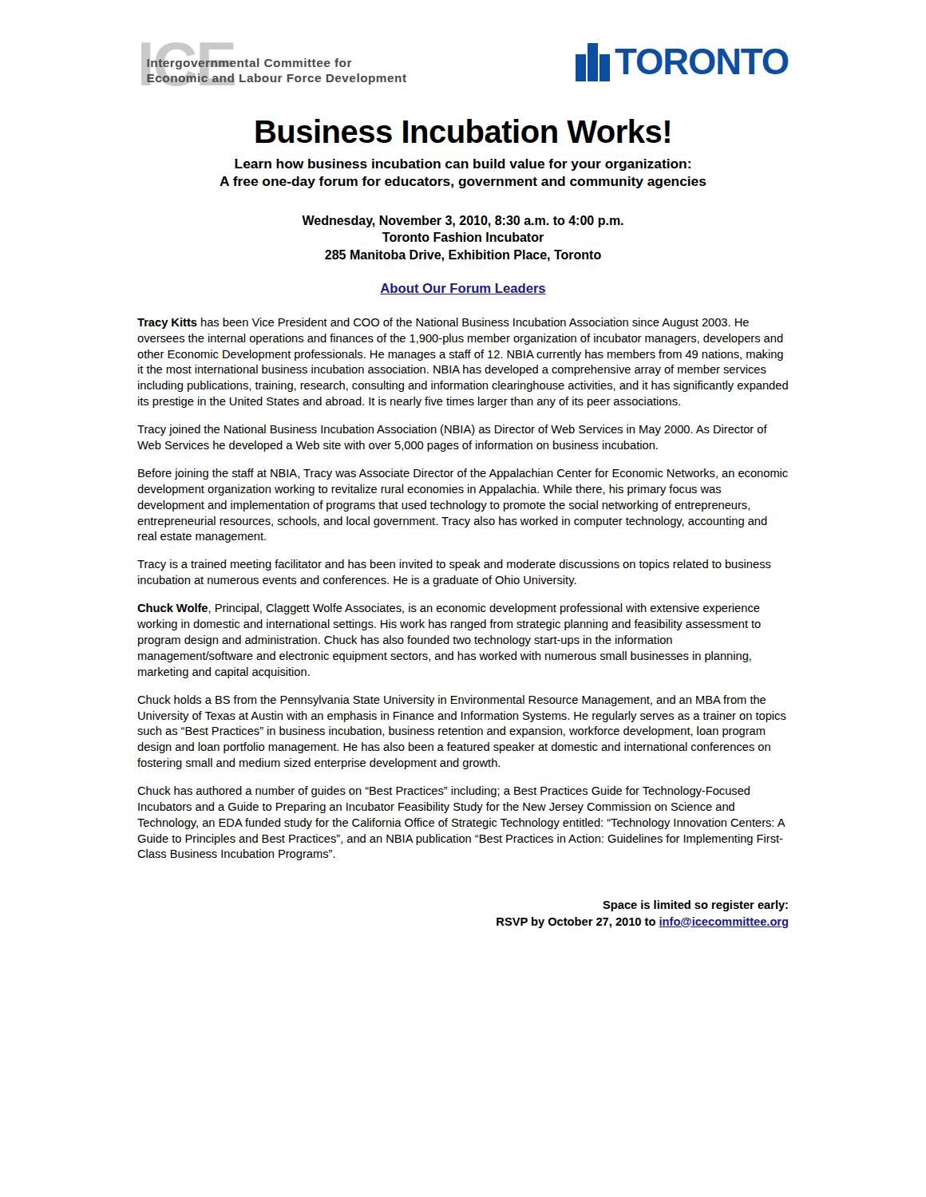ICE
Intergovernmental Committee for
Economic and Labour Force Development
TORONTO
Business Incubation Works!
Learn how business incubation can build value for your organization:
A free one-day forum for educators, government and community agencies
Wednesday, November 3, 2010, 8:30 a.m. to 4:00 p.m.
Toronto Fashion Incubator
285 Manitoba Drive, Exhibition Place, Toronto
About Our Forum Leaders
Tracy Kitts has been Vice President and COO of the National Business Incubation Association since August 2003. He oversees the internal operations and finances of the 1,900-plus member organization of incubator managers, developers and other Economic Development professionals. He manages a staff of 12. NBIA currently has members from 49 nations, making it the most international business incubation association. NBIA has developed a comprehensive array of member services including publications, training, research, consulting and information clearinghouse activities, and it has significantly expanded its prestige in the United States and abroad. It is nearly five times larger than any of its peer associations.
Tracy joined the National Business Incubation Association (NBIA) as Director of Web Services in May 2000. As Director of Web Services he developed a Web site with over 5,000 pages of information on business incubation.
Before joining the staff at NBIA, Tracy was Associate Director of the Appalachian Center for Economic Networks, an economic development organization working to revitalize rural economies in Appalachia. While there, his primary focus was development and implementation of programs that used technology to promote the social networking of entrepreneurs, entrepreneurial resources, schools, and local government. Tracy also has worked in computer technology, accounting and real estate management.
Tracy is a trained meeting facilitator and has been invited to speak and moderate discussions on topics related to business incubation at numerous events and conferences. He is a graduate of Ohio University.
Chuck Wolfe, Principal, Claggett Wolfe Associates, is an economic development professional with extensive experience working in domestic and international settings. His work has ranged from strategic planning and feasibility assessment to program design and administration. Chuck has also founded two technology start-ups in the information management/software and electronic equipment sectors, and has worked with numerous small businesses in planning, marketing and capital acquisition.
Chuck holds a BS from the Pennsylvania State University in Environmental Resource Management, and an MBA from the University of Texas at Austin with an emphasis in Finance and Information Systems. He regularly serves as a trainer on topics such as “Best Practices” in business incubation, business retention and expansion, workforce development, loan program design and loan portfolio management. He has also been a featured speaker at domestic and international conferences on fostering small and medium sized enterprise development and growth.
Chuck has authored a number of guides on “Best Practices” including; a Best Practices Guide for Technology-Focused Incubators and a Guide to Preparing an Incubator Feasibility Study for the New Jersey Commission on Science and Technology, an EDA funded study for the California Office of Strategic Technology entitled: “Technology Innovation Centers: A Guide to Principles and Best Practices”, and an NBIA publication “Best Practices in Action: Guidelines for Implementing First-Class Business Incubation Programs”.
Space is limited so register early:
RSVP by October 27, 2010 to info@icecommittee.org